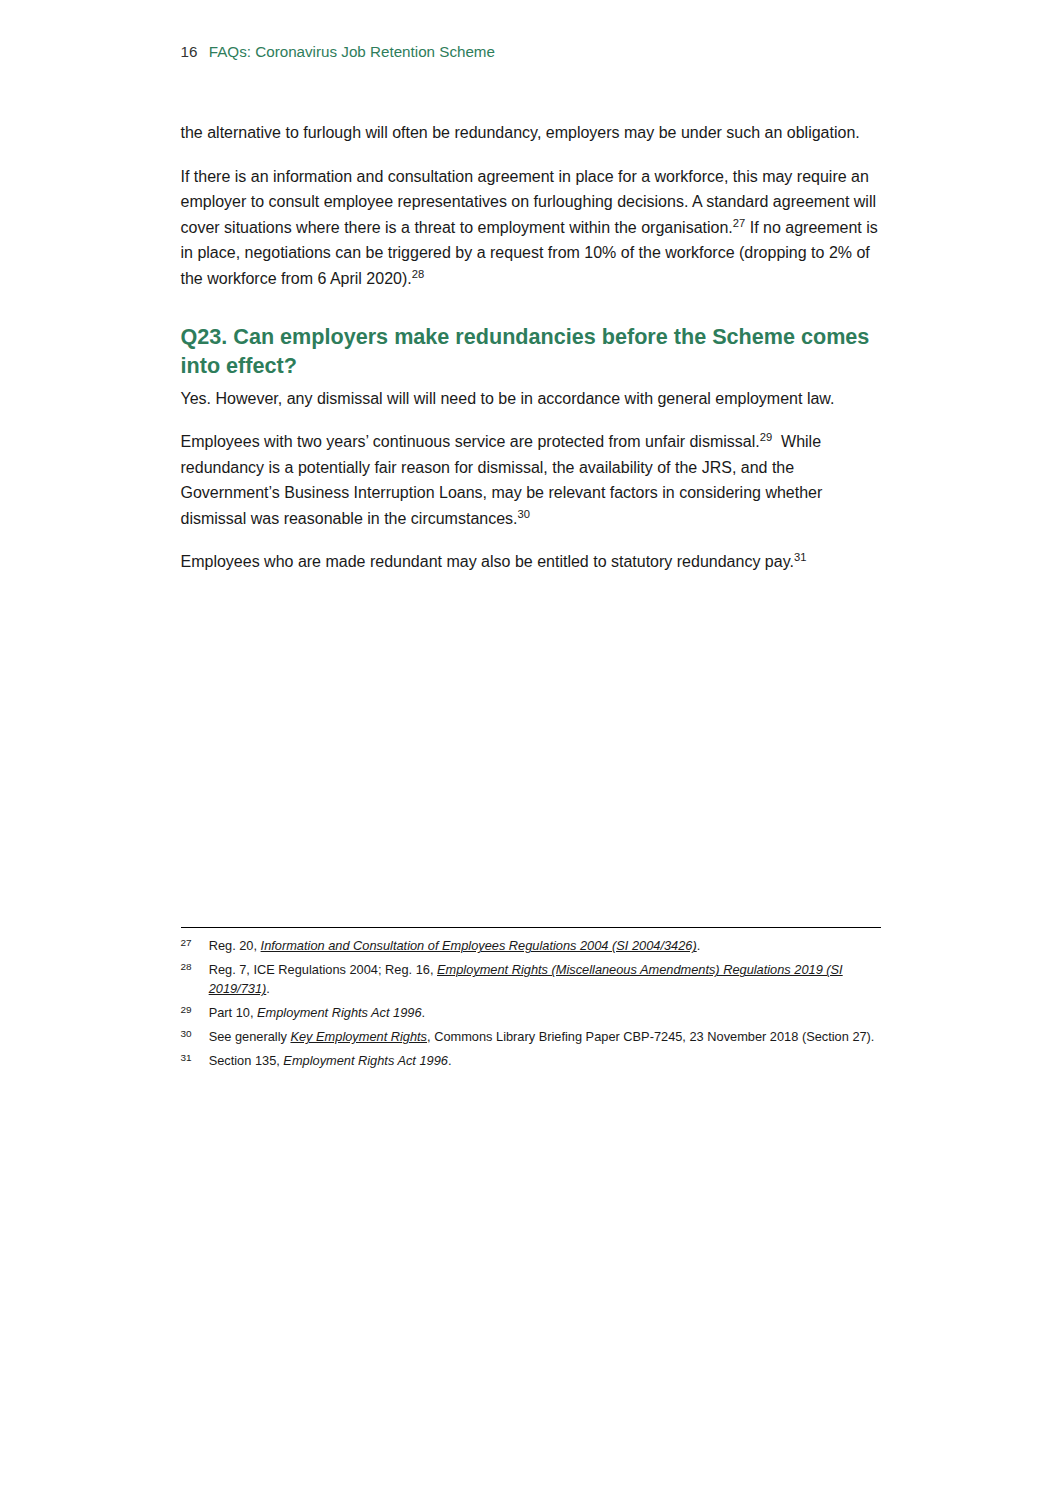16 FAQs: Coronavirus Job Retention Scheme
the alternative to furlough will often be redundancy, employers may be under such an obligation.
If there is an information and consultation agreement in place for a workforce, this may require an employer to consult employee representatives on furloughing decisions. A standard agreement will cover situations where there is a threat to employment within the organisation.27 If no agreement is in place, negotiations can be triggered by a request from 10% of the workforce (dropping to 2% of the workforce from 6 April 2020).28
Q23. Can employers make redundancies before the Scheme comes into effect?
Yes. However, any dismissal will will need to be in accordance with general employment law.
Employees with two years’ continuous service are protected from unfair dismissal.29 While redundancy is a potentially fair reason for dismissal, the availability of the JRS, and the Government’s Business Interruption Loans, may be relevant factors in considering whether dismissal was reasonable in the circumstances.30
Employees who are made redundant may also be entitled to statutory redundancy pay.31
Reg. 20, Information and Consultation of Employees Regulations 2004 (SI 2004/3426).
Reg. 7, ICE Regulations 2004; Reg. 16, Employment Rights (Miscellaneous Amendments) Regulations 2019 (SI 2019/731).
Part 10, Employment Rights Act 1996.
See generally Key Employment Rights, Commons Library Briefing Paper CBP-7245, 23 November 2018 (Section 27).
Section 135, Employment Rights Act 1996.